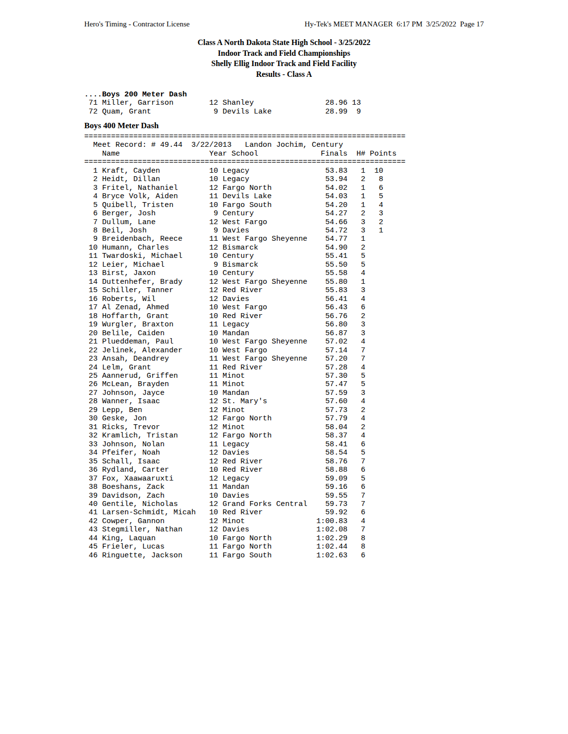Hero's Timing - Contractor License Hy-Tek's MEET MANAGER 6:17 PM 3/25/2022 Page 17
Class A North Dakota State High School - 3/25/2022 Indoor Track and Field Championships Shelly Ellig Indoor Track and Field Facility Results - Class A
....Boys 200 Meter Dash
 71 Miller, Garrison        12 Shanley                28.96 13
 72 Quam, Grant              9 Devils Lake            28.99  9
Boys 400 Meter Dash
========================================================================
  Meet Record: # 49.44  3/22/2013   Landon Jochim, Century
    Name                    Year School              Finals  H# Points
========================================================================
  1 Kraft, Cayden           10 Legacy                 53.83   1  10
  2 Heidt, Dillan           10 Legacy                 53.94   2   8
  3 Fritel, Nathaniel       12 Fargo North            54.02   1   6
  4 Bryce Volk, Aiden       11 Devils Lake            54.03   1   5
  5 Quibell, Tristen        10 Fargo South            54.20   1   4
  6 Berger, Josh             9 Century                54.27   2   3
  7 Dullum, Lane            12 West Fargo             54.66   3   2
  8 Beil, Josh               9 Davies                 54.72   3   1
  9 Breidenbach, Reece      11 West Fargo Sheyenne    54.77   1
 10 Humann, Charles         12 Bismarck               54.90   2
 11 Twardoski, Michael      10 Century                55.41   5
 12 Leier, Michael           9 Bismarck               55.50   5
 13 Birst, Jaxon            10 Century                55.58   4
 14 Duttenhefer, Brady      12 West Fargo Sheyenne    55.80   1
 15 Schiller, Tanner        12 Red River              55.83   3
 16 Roberts, Wil            12 Davies                 56.41   4
 17 Al Zenad, Ahmed         10 West Fargo             56.43   6
 18 Hoffarth, Grant         10 Red River              56.76   2
 19 Wurgler, Braxton        11 Legacy                 56.80   3
 20 Belile, Caiden          10 Mandan                 56.87   3
 21 Plueddeman, Paul        10 West Fargo Sheyenne    57.02   4
 22 Jelinek, Alexander      10 West Fargo             57.14   7
 23 Ansah, Deandrey         11 West Fargo Sheyenne    57.20   7
 24 Lelm, Grant             11 Red River              57.28   4
 25 Aannerud, Griffen       11 Minot                  57.30   5
 26 McLean, Brayden         11 Minot                  57.47   5
 27 Johnson, Jayce          10 Mandan                 57.59   3
 28 Wanner, Isaac           12 St. Mary's             57.60   4
 29 Lepp, Ben               12 Minot                  57.73   2
 30 Geske, Jon              12 Fargo North            57.79   4
 31 Ricks, Trevor           12 Minot                  58.04   2
 32 Kramlich, Tristan       12 Fargo North            58.37   4
 33 Johnson, Nolan          11 Legacy                 58.41   6
 34 Pfeifer, Noah           12 Davies                 58.54   5
 35 Schall, Isaac           12 Red River              58.76   7
 36 Rydland, Carter         10 Red River              58.88   6
 37 Fox, Xaawaaruxti        12 Legacy                 59.09   5
 38 Boeshans, Zack          11 Mandan                 59.16   6
 39 Davidson, Zach          10 Davies                 59.55   7
 40 Gentile, Nicholas       12 Grand Forks Central    59.73   7
 41 Larsen-Schmidt, Micah   10 Red River              59.92   6
 42 Cowper, Gannon          12 Minot                1:00.83   4
 43 Stegmiller, Nathan      12 Davies               1:02.08   7
 44 King, Laquan            10 Fargo North          1:02.29   8
 45 Frieler, Lucas          11 Fargo North          1:02.44   8
 46 Ringuette, Jackson      11 Fargo South          1:02.63   6